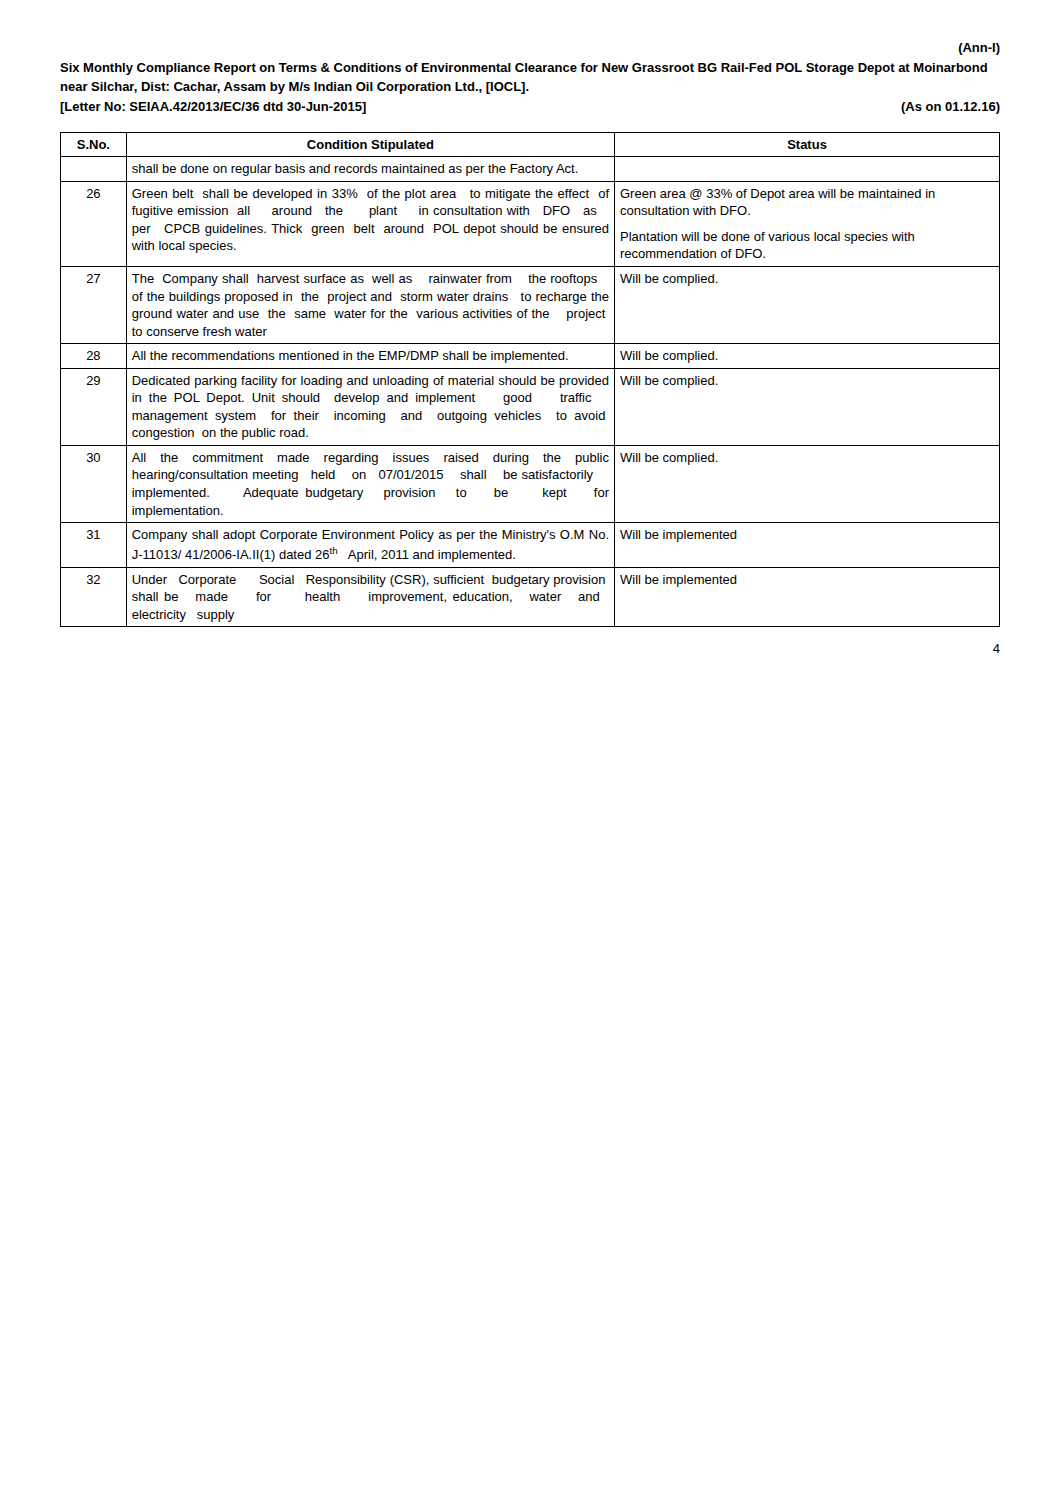(Ann-I)
Six Monthly Compliance Report on Terms & Conditions of Environmental Clearance for New Grassroot BG Rail-Fed POL Storage Depot at Moinarbond near Silchar, Dist: Cachar, Assam by M/s Indian Oil Corporation Ltd., [IOCL].
[Letter No: SEIAA.42/2013/EC/36 dtd 30-Jun-2015] (As on 01.12.16)
| S.No. | Condition Stipulated | Status |
| --- | --- | --- |
| | shall be done on regular basis and records maintained as per the Factory Act. | |
| 26 | Green belt shall be developed in 33% of the plot area to mitigate the effect of fugitive emission all around the plant in consultation with DFO as per CPCB guidelines. Thick green belt around POL depot should be ensured with local species. | Green area @ 33% of Depot area will be maintained in consultation with DFO. Plantation will be done of various local species with recommendation of DFO. |
| 27 | The Company shall harvest surface as well as rainwater from the rooftops of the buildings proposed in the project and storm water drains to recharge the ground water and use the same water for the various activities of the project to conserve fresh water | Will be complied. |
| 28 | All the recommendations mentioned in the EMP/DMP shall be implemented. | Will be complied. |
| 29 | Dedicated parking facility for loading and unloading of material should be provided in the POL Depot. Unit should develop and implement good traffic management system for their incoming and outgoing vehicles to avoid congestion on the public road. | Will be complied. |
| 30 | All the commitment made regarding issues raised during the public hearing/consultation meeting held on 07/01/2015 shall be satisfactorily implemented. Adequate budgetary provision to be kept for implementation. | Will be complied. |
| 31 | Company shall adopt Corporate Environment Policy as per the Ministry's O.M No. J-11013/ 41/2006-IA.II(1) dated 26 th April, 2011 and implemented. | Will be implemented |
| 32 | Under Corporate Social Responsibility (CSR), sufficient budgetary provision shall be made for health improvement, education, water and electricity supply | Will be implemented |
4